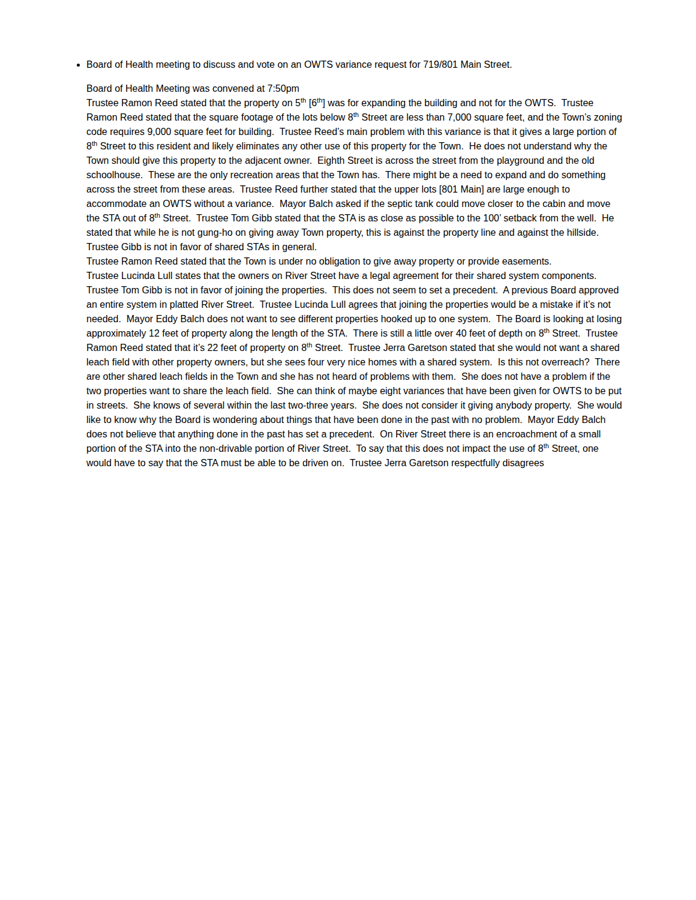Board of Health meeting to discuss and vote on an OWTS variance request for 719/801 Main Street.
Board of Health Meeting was convened at 7:50pm
Trustee Ramon Reed stated that the property on 5th [6th] was for expanding the building and not for the OWTS. Trustee Ramon Reed stated that the square footage of the lots below 8th Street are less than 7,000 square feet, and the Town’s zoning code requires 9,000 square feet for building. Trustee Reed’s main problem with this variance is that it gives a large portion of 8th Street to this resident and likely eliminates any other use of this property for the Town. He does not understand why the Town should give this property to the adjacent owner. Eighth Street is across the street from the playground and the old schoolhouse. These are the only recreation areas that the Town has. There might be a need to expand and do something across the street from these areas. Trustee Reed further stated that the upper lots [801 Main] are large enough to accommodate an OWTS without a variance. Mayor Balch asked if the septic tank could move closer to the cabin and move the STA out of 8th Street. Trustee Tom Gibb stated that the STA is as close as possible to the 100’ setback from the well. He stated that while he is not gung-ho on giving away Town property, this is against the property line and against the hillside. Trustee Gibb is not in favor of shared STAs in general.
Trustee Ramon Reed stated that the Town is under no obligation to give away property or provide easements.
Trustee Lucinda Lull states that the owners on River Street have a legal agreement for their shared system components.
Trustee Tom Gibb is not in favor of joining the properties. This does not seem to set a precedent. A previous Board approved an entire system in platted River Street. Trustee Lucinda Lull agrees that joining the properties would be a mistake if it’s not needed. Mayor Eddy Balch does not want to see different properties hooked up to one system. The Board is looking at losing approximately 12 feet of property along the length of the STA. There is still a little over 40 feet of depth on 8th Street. Trustee Ramon Reed stated that it’s 22 feet of property on 8th Street. Trustee Jerra Garetson stated that she would not want a shared leach field with other property owners, but she sees four very nice homes with a shared system. Is this not overreach? There are other shared leach fields in the Town and she has not heard of problems with them. She does not have a problem if the two properties want to share the leach field. She can think of maybe eight variances that have been given for OWTS to be put in streets. She knows of several within the last two-three years. She does not consider it giving anybody property. She would like to know why the Board is wondering about things that have been done in the past with no problem. Mayor Eddy Balch does not believe that anything done in the past has set a precedent. On River Street there is an encroachment of a small portion of the STA into the non-drivable portion of River Street. To say that this does not impact the use of 8th Street, one would have to say that the STA must be able to be driven on. Trustee Jerra Garetson respectfully disagrees